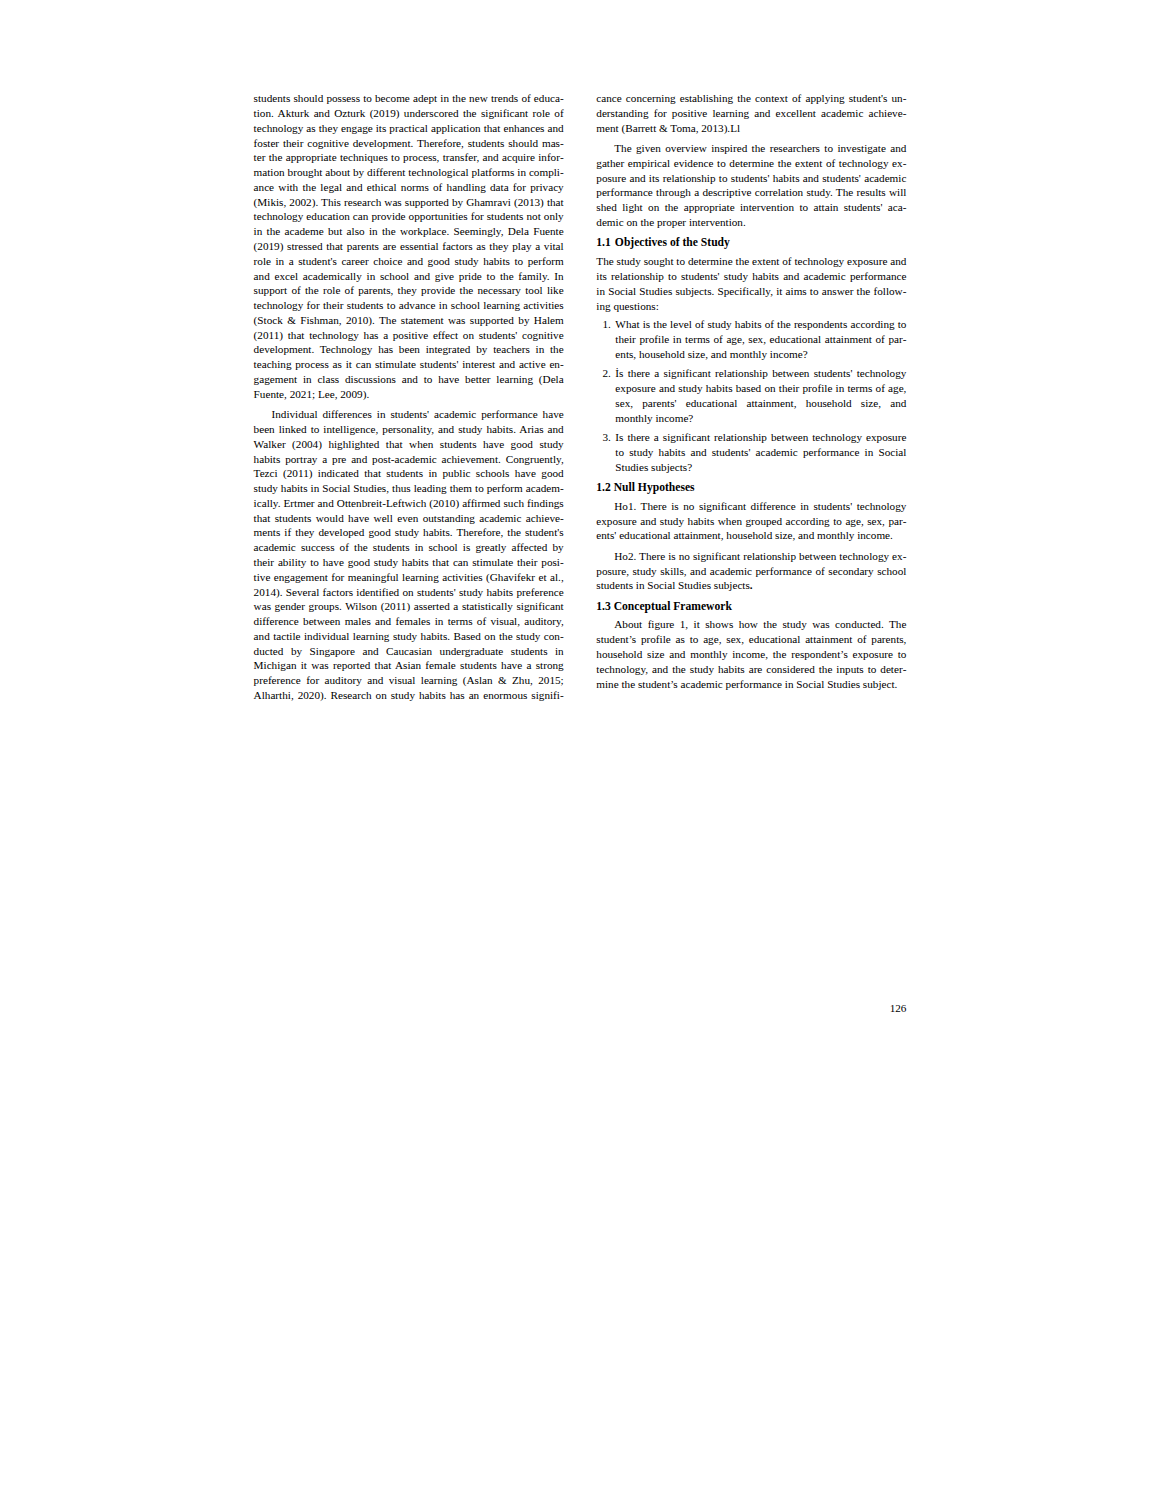students should possess to become adept in the new trends of education. Akturk and Ozturk (2019) underscored the significant role of technology as they engage its practical application that enhances and foster their cognitive development. Therefore, students should master the appropriate techniques to process, transfer, and acquire information brought about by different technological platforms in compliance with the legal and ethical norms of handling data for privacy (Mikis, 2002). This research was supported by Ghamravi (2013) that technology education can provide opportunities for students not only in the academe but also in the workplace. Seemingly, Dela Fuente (2019) stressed that parents are essential factors as they play a vital role in a student's career choice and good study habits to perform and excel academically in school and give pride to the family. In support of the role of parents, they provide the necessary tool like technology for their students to advance in school learning activities (Stock & Fishman, 2010). The statement was supported by Halem (2011) that technology has a positive effect on students' cognitive development. Technology has been integrated by teachers in the teaching process as it can stimulate students' interest and active engagement in class discussions and to have better learning (Dela Fuente, 2021; Lee, 2009).
Individual differences in students' academic performance have been linked to intelligence, personality, and study habits. Arias and Walker (2004) highlighted that when students have good study habits portray a pre and post-academic achievement. Congruently, Tezci (2011) indicated that students in public schools have good study habits in Social Studies, thus leading them to perform academically. Ertmer and Ottenbreit-Leftwich (2010) affirmed such findings that students would have well even outstanding academic achievements if they developed good study habits. Therefore, the student's academic success of the students in school is greatly affected by their ability to have good study habits that can stimulate their positive engagement for meaningful learning activities (Ghavifekr et al., 2014). Several factors identified on students' study habits preference was gender groups. Wilson (2011) asserted a statistically significant difference between males and females in terms of visual, auditory, and tactile individual learning study habits. Based on the study conducted by Singapore and Caucasian undergraduate students in Michigan it was reported that Asian female students have a strong preference for auditory and visual learning (Aslan & Zhu, 2015; Alharthi, 2020). Research on study habits has an enormous significance concerning establishing the context of applying student's understanding for positive learning and excellent academic achievement (Barrett & Toma, 2013).Ll
The given overview inspired the researchers to investigate and gather empirical evidence to determine the extent of technology exposure and its relationship to students' habits and students' academic performance through a descriptive correlation study. The results will shed light on the appropriate intervention to attain students' academic on the proper intervention.
1.1 Objectives of the Study
The study sought to determine the extent of technology exposure and its relationship to students' study habits and academic performance in Social Studies subjects. Specifically, it aims to answer the following questions:
What is the level of study habits of the respondents according to their profile in terms of age, sex, educational attainment of parents, household size, and monthly income?
İs there a significant relationship between students' technology exposure and study habits based on their profile in terms of age, sex, parents' educational attainment, household size, and monthly income?
Is there a significant relationship between technology exposure to study habits and students' academic performance in Social Studies subjects?
1.2 Null Hypotheses
Ho1. There is no significant difference in students' technology exposure and study habits when grouped according to age, sex, parents' educational attainment, household size, and monthly income.
Ho2. There is no significant relationship between technology exposure, study skills, and academic performance of secondary school students in Social Studies subjects.
1.3 Conceptual Framework
About figure 1, it shows how the study was conducted. The student’s profile as to age, sex, educational attainment of parents, household size and monthly income, the respondent’s exposure to technology, and the study habits are considered the inputs to determine the student’s academic performance in Social Studies subject.
126